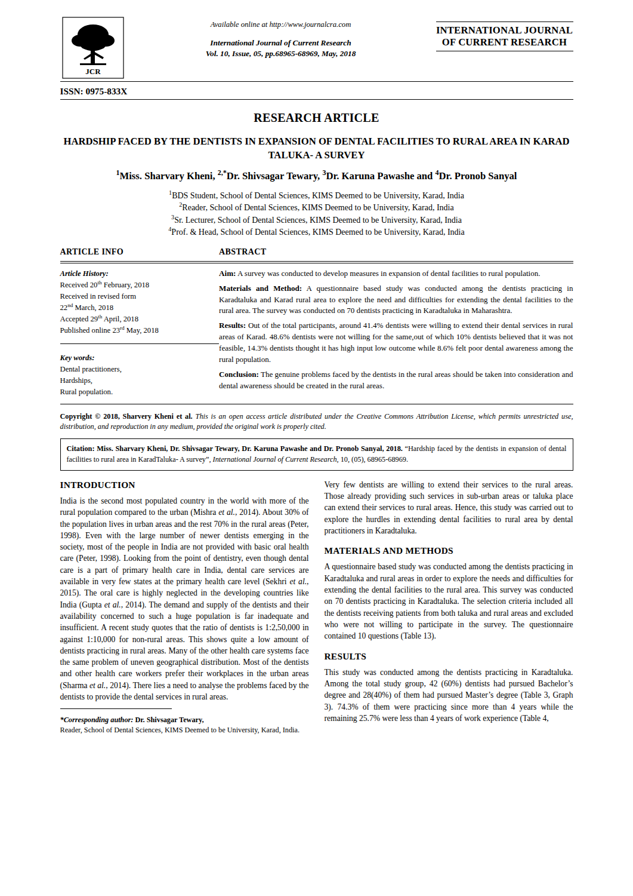JCR
Available online at http://www.journalcra.com
International Journal of Current Research
Vol. 10, Issue, 05, pp.68965-68969, May, 2018
INTERNATIONAL JOURNAL
OF CURRENT RESEARCH
ISSN: 0975-833X
RESEARCH ARTICLE
Hardship faced by the dentists in expansion of dental facilities to rural area in Karad Taluka- A survey
1Miss. Sharvary Kheni, 2,*Dr. Shivsagar Tewary, 3Dr. Karuna Pawashe and 4Dr. Pronob Sanyal
1BDS Student, School of Dental Sciences, KIMS Deemed to be University, Karad, India
2Reader, School of Dental Sciences, KIMS Deemed to be University, Karad, India
3Sr. Lecturer, School of Dental Sciences, KIMS Deemed to be University, Karad, India
4Prof. & Head, School of Dental Sciences, KIMS Deemed to be University, Karad, India
| ARTICLE INFO Article History: Received 20 th February, 2018 Received in revised form 22 nd March, 2018 Accepted 29 th April, 2018 Published online 23 rd May, 2018 Key words: Dental practitioners, Hardships, Rural population. | ABSTRACT Aim: A survey was conducted to develop measures in expansion of dental facilities to rural population. Materials and Method: A questionnaire based study was conducted among the dentists practicing in Karadtaluka and Karad rural area to explore the need and difficulties for extending the dental facilities to the rural area. The survey was conducted on 70 dentists practicing in Karadtaluka in Maharashtra. Results: Out of the total participants, around 41.4% dentists were willing to extend their dental services in rural areas of Karad. 48.6% dentists were not willing for the same,out of which 10% dentists believed that it was not feasible, 14.3% dentists thought it has high input low outcome while 8.6% felt poor dental awareness among the rural population. Conclusion: The genuine problems faced by the dentists in the rural areas should be taken into consideration and dental awareness should be created in the rural areas. |
Copyright © 2018, Sharvery Kheni et al. This is an open access article distributed under the Creative Commons Attribution License, which permits unrestricted use, distribution, and reproduction in any medium, provided the original work is properly cited.
Citation: Miss. Sharvary Kheni, Dr. Shivsagar Tewary, Dr. Karuna Pawashe and Dr. Pronob Sanyal, 2018. “Hardship faced by the dentists in expansion of dental facilities to rural area in KaradTaluka- A survey”, International Journal of Current Research, 10, (05), 68965-68969.
INTRODUCTION
India is the second most populated country in the world with more of the rural population compared to the urban (Mishra et al., 2014). About 30% of the population lives in urban areas and the rest 70% in the rural areas (Peter, 1998). Even with the large number of newer dentists emerging in the society, most of the people in India are not provided with basic oral health care (Peter, 1998). Looking from the point of dentistry, even though dental care is a part of primary health care in India, dental care services are available in very few states at the primary health care level (Sekhri et al., 2015). The oral care is highly neglected in the developing countries like India (Gupta et al., 2014). The demand and supply of the dentists and their availability concerned to such a huge population is far inadequate and insufficient. A recent study quotes that the ratio of dentists is 1:2,50,000 in against 1:10,000 for non-rural areas. This shows quite a low amount of dentists practicing in rural areas. Many of the other health care systems face the same problem of uneven geographical distribution. Most of the dentists and other health care workers prefer their workplaces in the urban areas (Sharma et al., 2014). There lies a need to analyse the problems faced by the dentists to provide the dental services in rural areas.
*Corresponding author: Dr. Shivsagar Tewary,
Reader, School of Dental Sciences, KIMS Deemed to be University, Karad, India.
Very few dentists are willing to extend their services to the rural areas. Those already providing such services in sub-urban areas or taluka place can extend their services to rural areas. Hence, this study was carried out to explore the hurdles in extending dental facilities to rural area by dental practitioners in Karadtaluka.
MATERIALS AND METHODS
A questionnaire based study was conducted among the dentists practicing in Karadtaluka and rural areas in order to explore the needs and difficulties for extending the dental facilities to the rural area. This survey was conducted on 70 dentists practicing in Karadtaluka. The selection criteria included all the dentists receiving patients from both taluka and rural areas and excluded who were not willing to participate in the survey. The questionnaire contained 10 questions (Table 13).
RESULTS
This study was conducted among the dentists practicing in Karadtaluka. Among the total study group, 42 (60%) dentists had pursued Bachelor’s degree and 28(40%) of them had pursued Master’s degree (Table 3, Graph 3). 74.3% of them were practicing since more than 4 years while the remaining 25.7% were less than 4 years of work experience (Table 4,